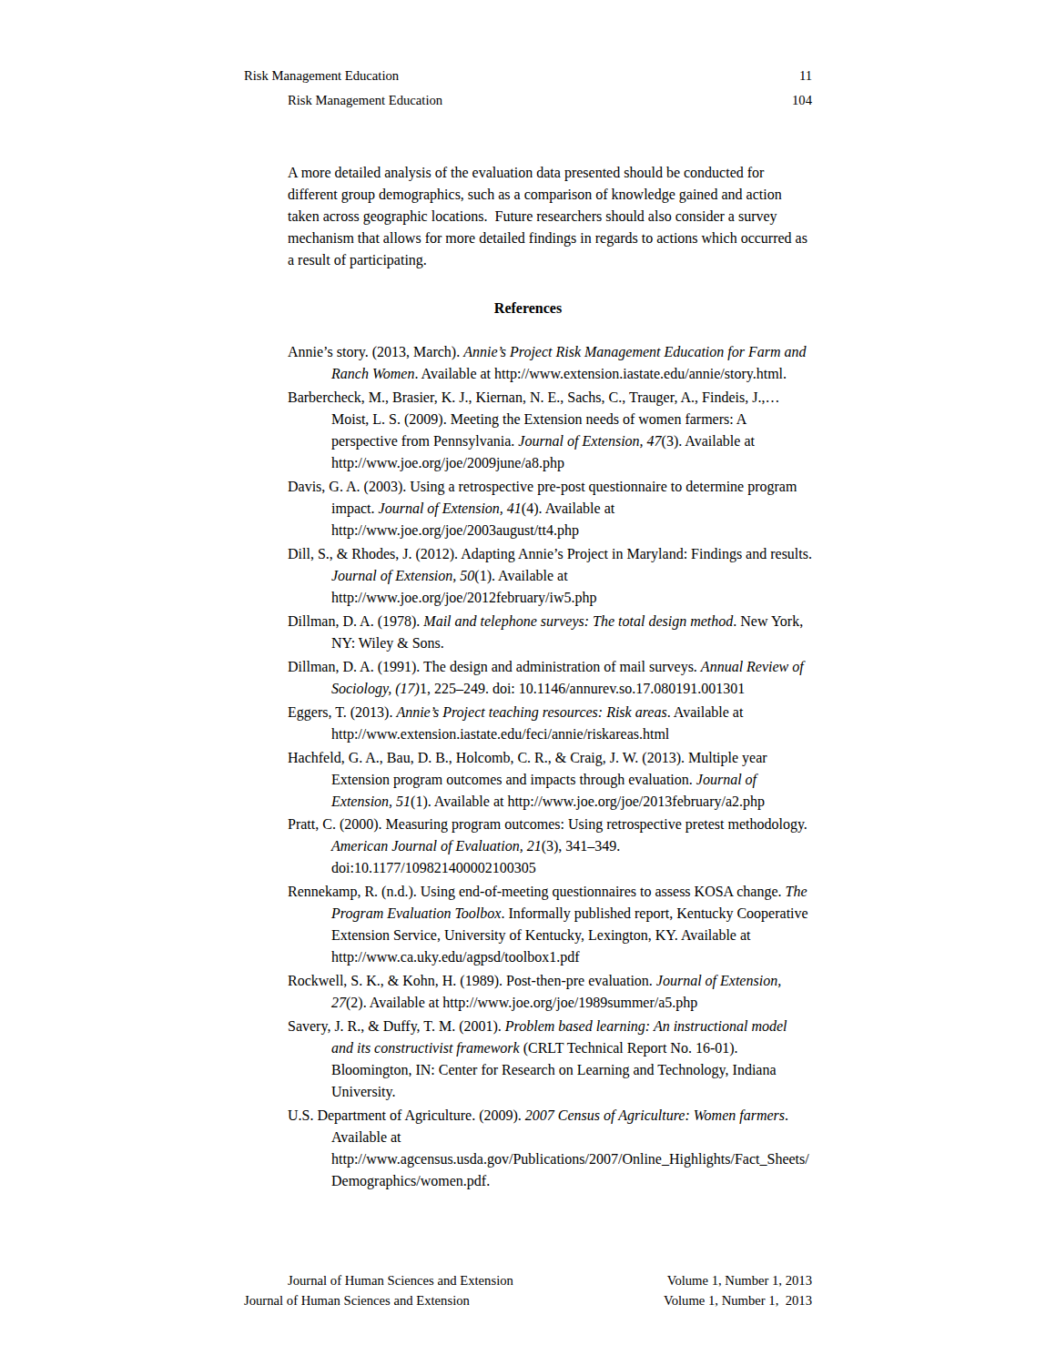Risk Management Education 11
Risk Management Education 104
A more detailed analysis of the evaluation data presented should be conducted for different group demographics, such as a comparison of knowledge gained and action taken across geographic locations. Future researchers should also consider a survey mechanism that allows for more detailed findings in regards to actions which occurred as a result of participating.
References
Annie’s story. (2013, March). Annie’s Project Risk Management Education for Farm and Ranch Women. Available at http://www.extension.iastate.edu/annie/story.html.
Barbercheck, M., Brasier, K. J., Kiernan, N. E., Sachs, C., Trauger, A., Findeis, J.,…Moist, L. S. (2009). Meeting the Extension needs of women farmers: A perspective from Pennsylvania. Journal of Extension, 47(3). Available at http://www.joe.org/joe/2009june/a8.php
Davis, G. A. (2003). Using a retrospective pre-post questionnaire to determine program impact. Journal of Extension, 41(4). Available at http://www.joe.org/joe/2003august/tt4.php
Dill, S., & Rhodes, J. (2012). Adapting Annie’s Project in Maryland: Findings and results. Journal of Extension, 50(1). Available at http://www.joe.org/joe/2012february/iw5.php
Dillman, D. A. (1978). Mail and telephone surveys: The total design method. New York, NY: Wiley & Sons.
Dillman, D. A. (1991). The design and administration of mail surveys. Annual Review of Sociology, (17) 1, 225–249. doi: 10.1146/annurev.so.17.080191.001301
Eggers, T. (2013). Annie’s Project teaching resources: Risk areas. Available at http://www.extension.iastate.edu/feci/annie/riskareas.html
Hachfeld, G. A., Bau, D. B., Holcomb, C. R., & Craig, J. W. (2013). Multiple year Extension program outcomes and impacts through evaluation. Journal of Extension, 51(1). Available at http://www.joe.org/joe/2013february/a2.php
Pratt, C. (2000). Measuring program outcomes: Using retrospective pretest methodology. American Journal of Evaluation, 21(3), 341–349. doi:10.1177/109821400002100305
Rennekamp, R. (n.d.). Using end-of-meeting questionnaires to assess KOSA change. The Program Evaluation Toolbox. Informally published report, Kentucky Cooperative Extension Service, University of Kentucky, Lexington, KY. Available at http://www.ca.uky.edu/agpsd/toolbox1.pdf
Rockwell, S. K., & Kohn, H. (1989). Post-then-pre evaluation. Journal of Extension, 27(2). Available at http://www.joe.org/joe/1989summer/a5.php
Savery, J. R., & Duffy, T. M. (2001). Problem based learning: An instructional model and its constructivist framework (CRLT Technical Report No. 16-01). Bloomington, IN: Center for Research on Learning and Technology, Indiana University.
U.S. Department of Agriculture. (2009). 2007 Census of Agriculture: Women farmers. Available at http://www.agcensus.usda.gov/Publications/2007/Online_Highlights/Fact_Sheets/ Demographics/women.pdf.
Journal of Human Sciences and Extension Volume 1, Number 1, 2013
Journal of Human Sciences and Extension Volume 1, Number 1, 2013